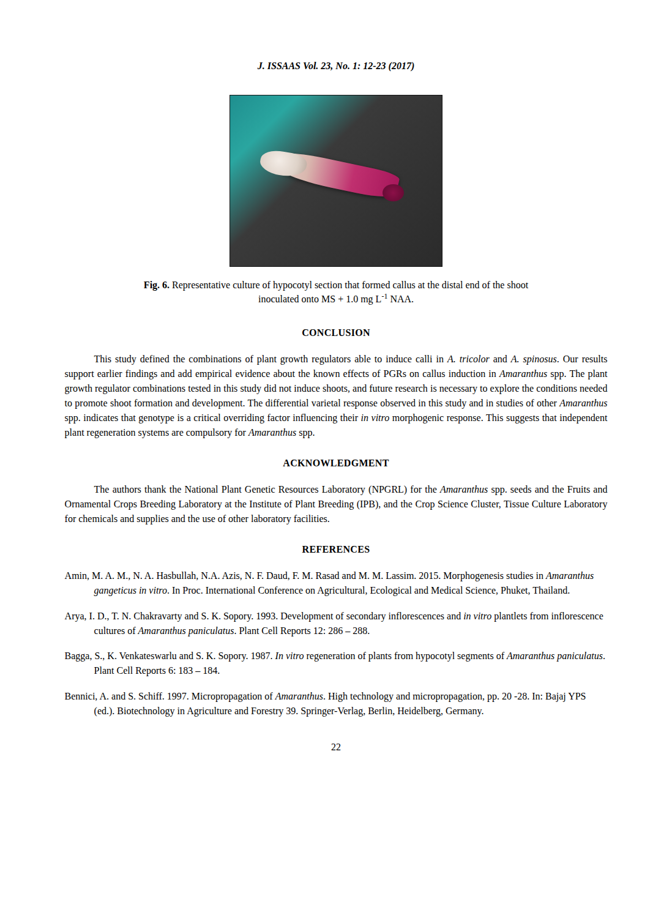J. ISSAAS Vol. 23, No. 1: 12-23 (2017)
Fig. 6. Representative culture of hypocotyl section that formed callus at the distal end of the shoot inoculated onto MS + 1.0 mg L-1 NAA.
CONCLUSION
This study defined the combinations of plant growth regulators able to induce calli in A. tricolor and A. spinosus. Our results support earlier findings and add empirical evidence about the known effects of PGRs on callus induction in Amaranthus spp. The plant growth regulator combinations tested in this study did not induce shoots, and future research is necessary to explore the conditions needed to promote shoot formation and development. The differential varietal response observed in this study and in studies of other Amaranthus spp. indicates that genotype is a critical overriding factor influencing their in vitro morphogenic response. This suggests that independent plant regeneration systems are compulsory for Amaranthus spp.
ACKNOWLEDGMENT
The authors thank the National Plant Genetic Resources Laboratory (NPGRL) for the Amaranthus spp. seeds and the Fruits and Ornamental Crops Breeding Laboratory at the Institute of Plant Breeding (IPB), and the Crop Science Cluster, Tissue Culture Laboratory for chemicals and supplies and the use of other laboratory facilities.
REFERENCES
Amin, M. A. M., N. A. Hasbullah, N.A. Azis, N. F. Daud, F. M. Rasad and M. M. Lassim. 2015. Morphogenesis studies in Amaranthus gangeticus in vitro. In Proc. International Conference on Agricultural, Ecological and Medical Science, Phuket, Thailand.
Arya, I. D., T. N. Chakravarty and S. K. Sopory. 1993. Development of secondary inflorescences and in vitro plantlets from inflorescence cultures of Amaranthus paniculatus. Plant Cell Reports 12: 286 – 288.
Bagga, S., K. Venkateswarlu and S. K. Sopory. 1987. In vitro regeneration of plants from hypocotyl segments of Amaranthus paniculatus. Plant Cell Reports 6: 183 – 184.
Bennici, A. and S. Schiff. 1997. Micropropagation of Amaranthus. High technology and micropropagation, pp. 20 -28. In: Bajaj YPS (ed.). Biotechnology in Agriculture and Forestry 39. Springer-Verlag, Berlin, Heidelberg, Germany.
22